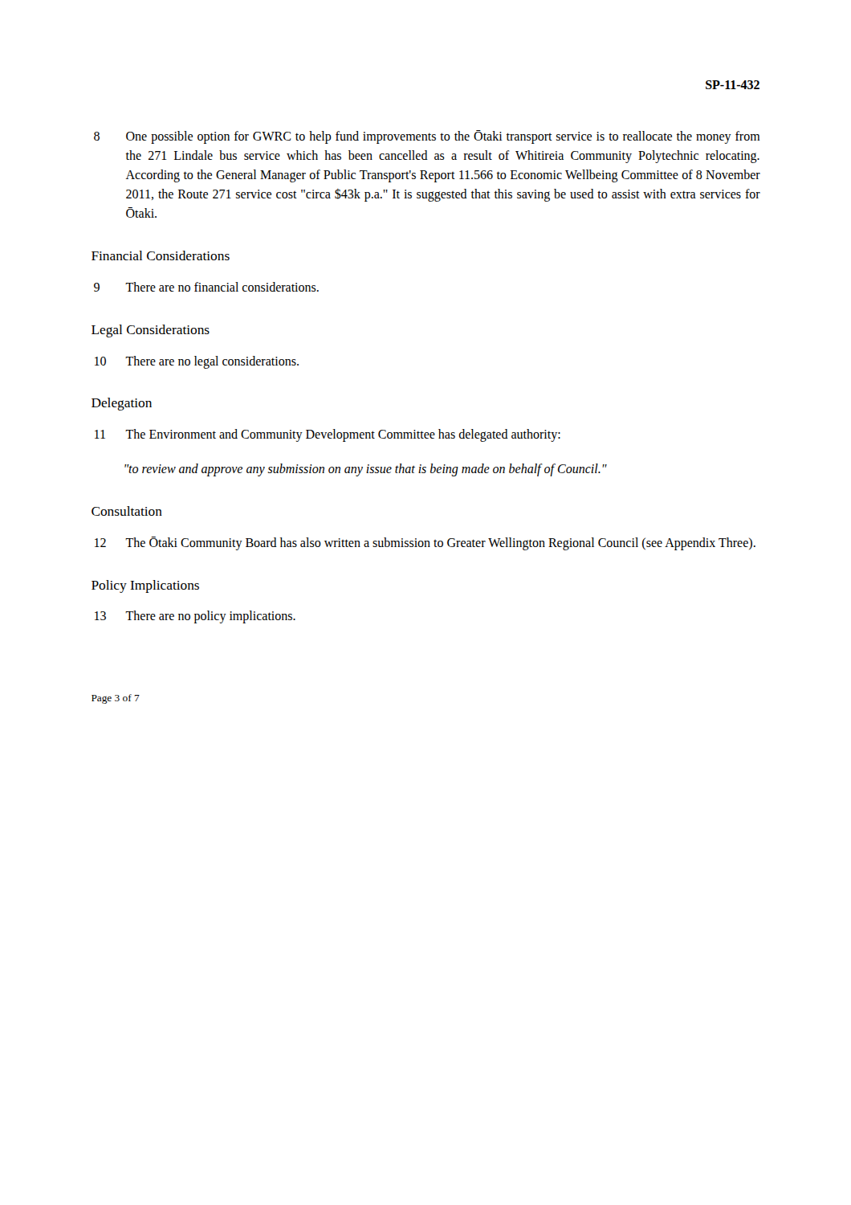SP-11-432
8
One possible option for GWRC to help fund improvements to the Ōtaki transport service is to reallocate the money from the 271 Lindale bus service which has been cancelled as a result of Whitireia Community Polytechnic relocating. According to the General Manager of Public Transport's Report 11.566 to Economic Wellbeing Committee of 8 November 2011, the Route 271 service cost "circa $43k p.a." It is suggested that this saving be used to assist with extra services for Ōtaki.
Financial Considerations
9
There are no financial considerations.
Legal Considerations
10
There are no legal considerations.
Delegation
11
The Environment and Community Development Committee has delegated authority:
"to review and approve any submission on any issue that is being made on behalf of Council."
Consultation
12
The Ōtaki Community Board has also written a submission to Greater Wellington Regional Council (see Appendix Three).
Policy Implications
13
There are no policy implications.
Page 3 of 7